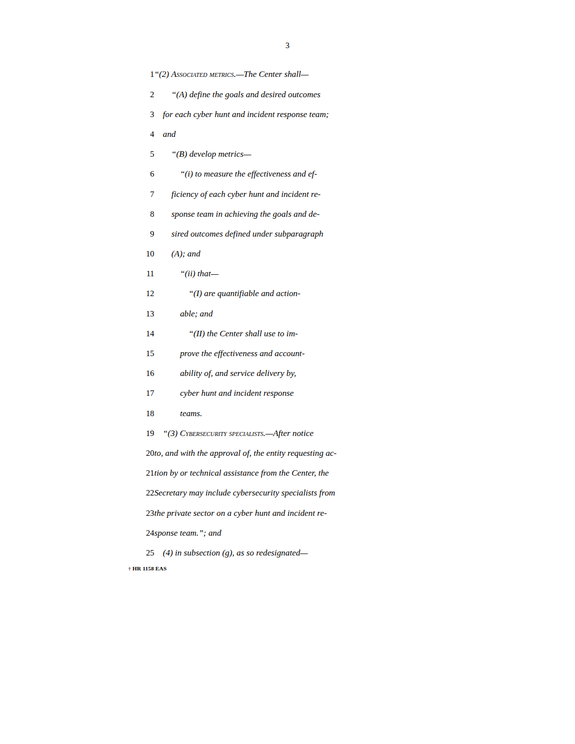3
| 1 | “(2) Associated metrics. —The Center shall— |
| 2 | “(A) define the goals and desired outcomes |
| 3 | for each cyber hunt and incident response team; |
| 4 | and |
| 5 | “(B) develop metrics— |
| 6 | “(i) to measure the effectiveness and ef- |
| 7 | ficiency of each cyber hunt and incident re- |
| 8 | sponse team in achieving the goals and de- |
| 9 | sired outcomes defined under subparagraph |
| 10 | (A); and |
| 11 | “(ii) that— |
| 12 | “(I) are quantifiable and action- |
| 13 | able; and |
| 14 | “(II) the Center shall use to im- |
| 15 | prove the effectiveness and account- |
| 16 | ability of, and service delivery by, |
| 17 | cyber hunt and incident response |
| 18 | teams. |
| 19 | “(3) Cybersecurity specialists. —After notice |
| 20 | to, and with the approval of, the entity requesting ac- |
| 21 | tion by or technical assistance from the Center, the |
| 22 | Secretary may include cybersecurity specialists from |
| 23 | the private sector on a cyber hunt and incident re- |
| 24 | sponse team.”; and |
| 25 | (4) in subsection (g), as so redesignated— |
† HR 1158 EAS